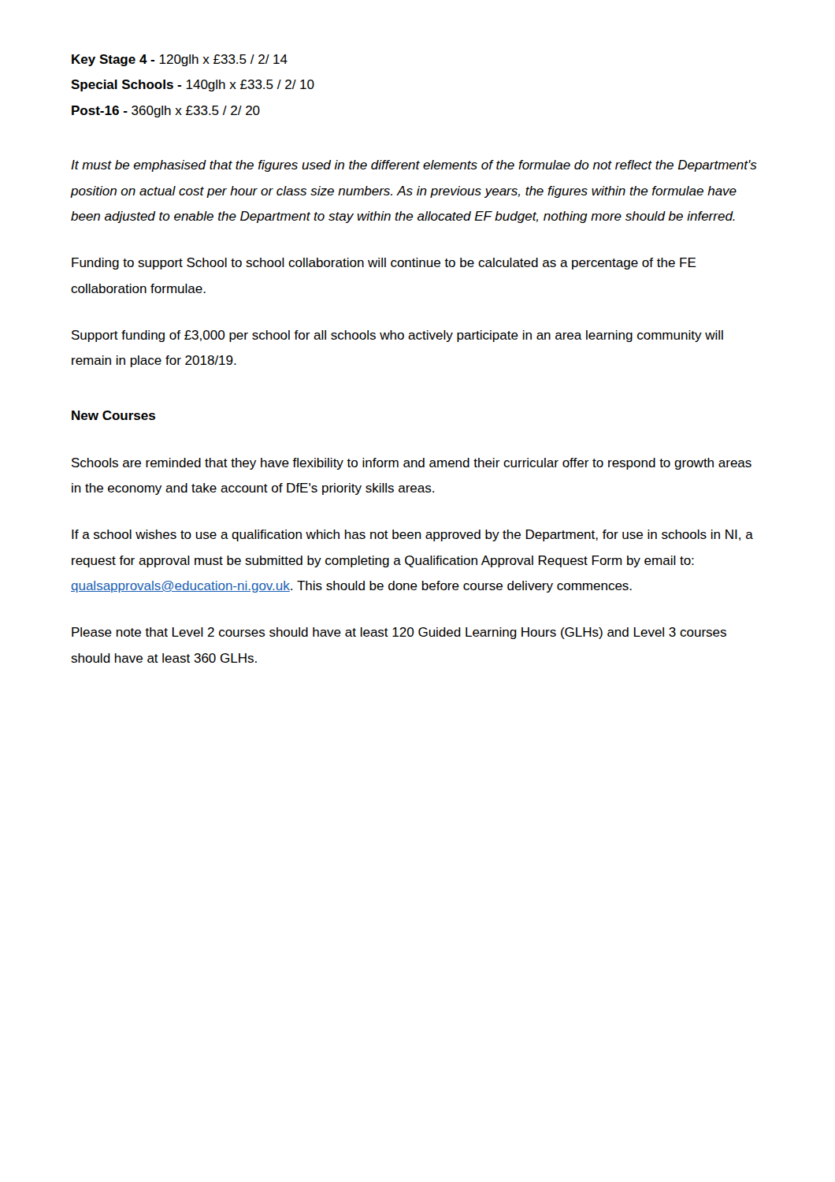Key Stage 4 - 120glh x £33.5 / 2/ 14
Special Schools - 140glh x £33.5 / 2/ 10
Post-16 - 360glh x £33.5 / 2/ 20
It must be emphasised that the figures used in the different elements of the formulae do not reflect the Department's position on actual cost per hour or class size numbers. As in previous years, the figures within the formulae have been adjusted to enable the Department to stay within the allocated EF budget, nothing more should be inferred.
Funding to support School to school collaboration will continue to be calculated as a percentage of the FE collaboration formulae.
Support funding of £3,000 per school for all schools who actively participate in an area learning community will remain in place for 2018/19.
New Courses
Schools are reminded that they have flexibility to inform and amend their curricular offer to respond to growth areas in the economy and take account of DfE's priority skills areas.
If a school wishes to use a qualification which has not been approved by the Department, for use in schools in NI, a request for approval must be submitted by completing a Qualification Approval Request Form by email to: qualsapprovals@education-ni.gov.uk. This should be done before course delivery commences.
Please note that Level 2 courses should have at least 120 Guided Learning Hours (GLHs) and Level 3 courses should have at least 360 GLHs.